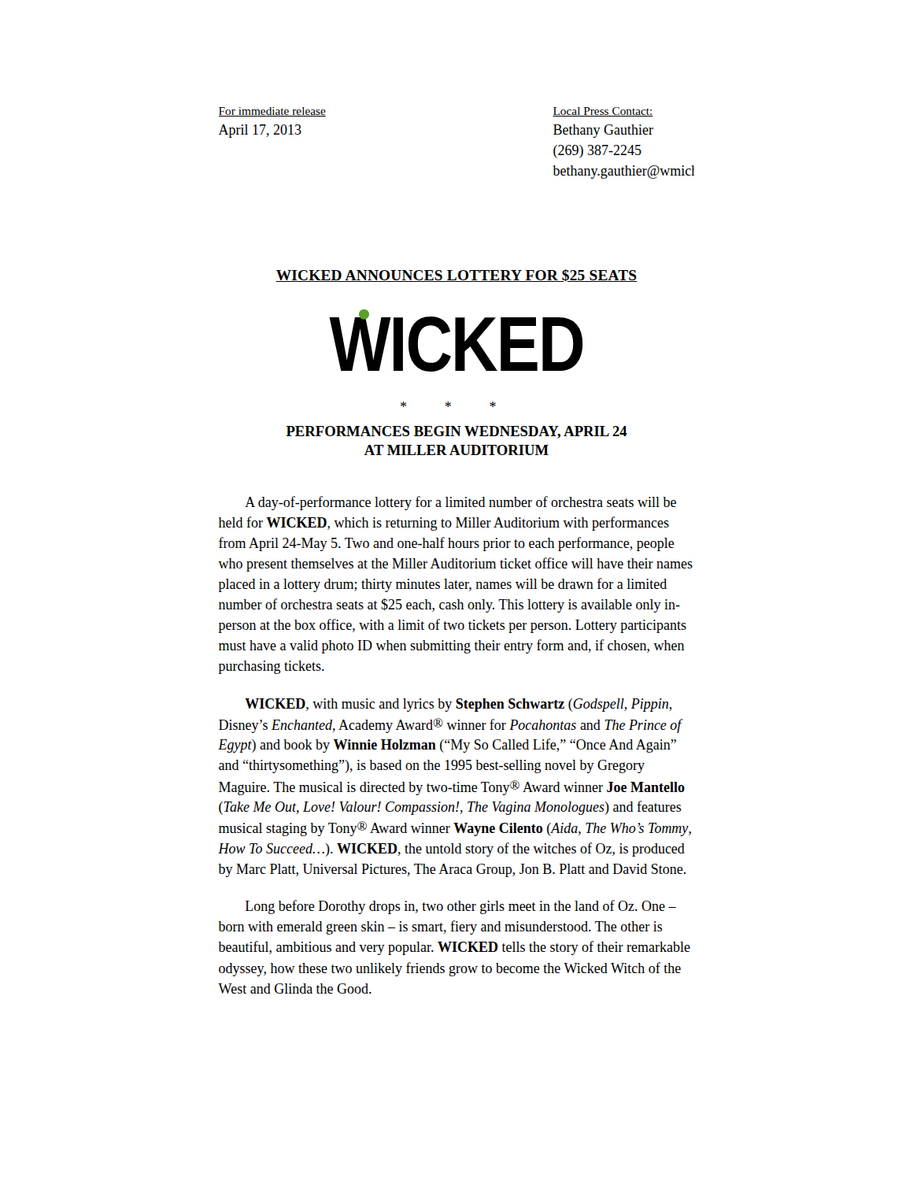For immediate release
April 17, 2013
Local Press Contact:
Bethany Gauthier
(269) 387-2245
bethany.gauthier@wmich.edu
WICKED ANNOUNCES LOTTERY FOR $25 SEATS
W ICKED
* * *
PERFORMANCES BEGIN WEDNESDAY, APRIL 24
AT MILLER AUDITORIUM
A day-of-performance lottery for a limited number of orchestra seats will be held for WICKED, which is returning to Miller Auditorium with performances from April 24-May 5. Two and one-half hours prior to each performance, people who present themselves at the Miller Auditorium ticket office will have their names placed in a lottery drum; thirty minutes later, names will be drawn for a limited number of orchestra seats at $25 each, cash only. This lottery is available only in-person at the box office, with a limit of two tickets per person. Lottery participants must have a valid photo ID when submitting their entry form and, if chosen, when purchasing tickets.
WICKED, with music and lyrics by Stephen Schwartz (Godspell, Pippin, Disney’s Enchanted, Academy Award® winner for Pocahontas and The Prince of Egypt) and book by Winnie Holzman (“My So Called Life,” “Once And Again” and “thirtysomething”), is based on the 1995 best-selling novel by Gregory Maguire. The musical is directed by two-time Tony® Award winner Joe Mantello (Take Me Out, Love! Valour! Compassion!, The Vagina Monologues) and features musical staging by Tony® Award winner Wayne Cilento (Aida, The Who’s Tommy, How To Succeed…). WICKED, the untold story of the witches of Oz, is produced by Marc Platt, Universal Pictures, The Araca Group, Jon B. Platt and David Stone.
Long before Dorothy drops in, two other girls meet in the land of Oz. One – born with emerald green skin – is smart, fiery and misunderstood. The other is beautiful, ambitious and very popular. WICKED tells the story of their remarkable odyssey, how these two unlikely friends grow to become the Wicked Witch of the West and Glinda the Good.